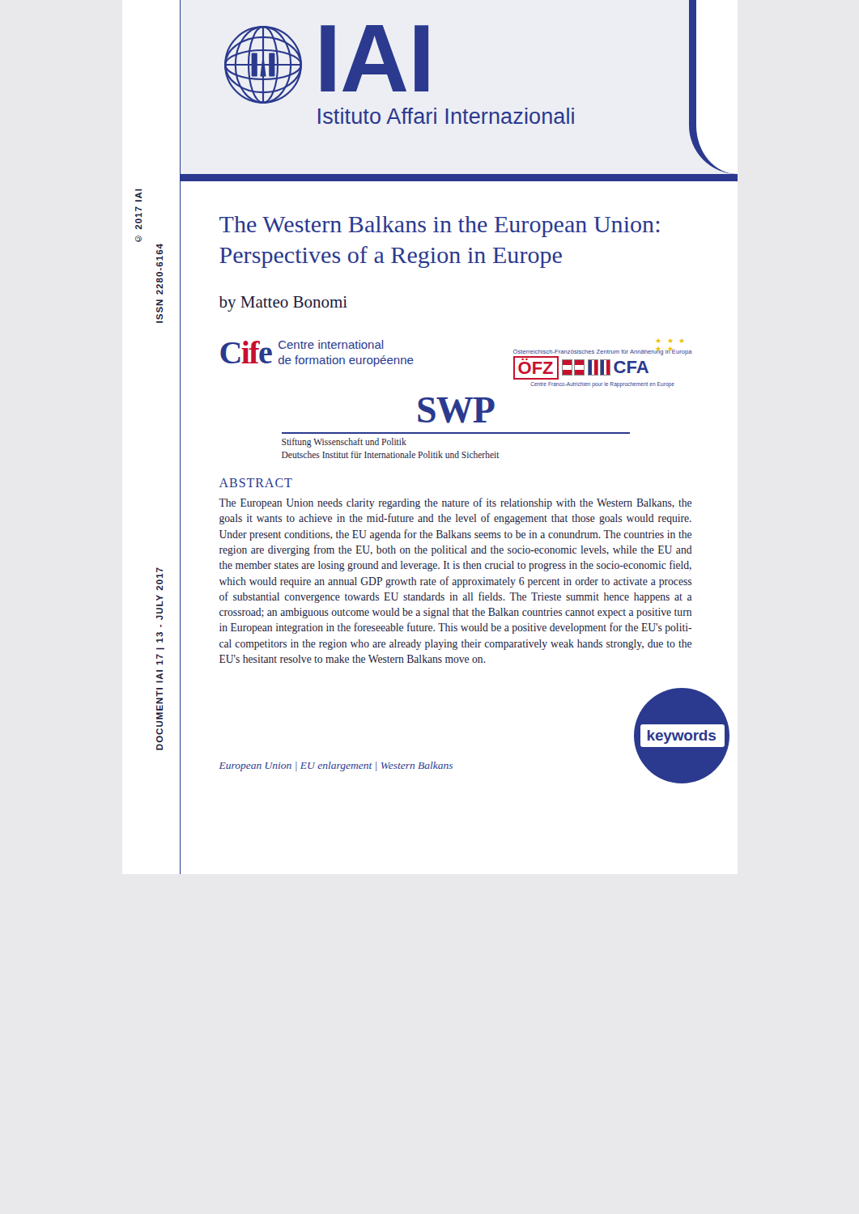© 2017 IAI
ISSN 2280-6164
DOCUMENTI IAI 17 | 13 - JULY 2017
IAI
Istituto Affari Internazionali
The Western Balkans in the European Union: Perspectives of a Region in Europe
by Matteo Bonomi
Cife
Centre international
de formation européenne
★ ★ ★
★ ★
Österreichisch-Französisches Zentrum für Annäherung in Europa
ÖFZ
CFA
Centre Franco-Autrichien pour le Rapprochement en Europe
SWP
Stiftung Wissenschaft und Politik
Deutsches Institut für Internationale Politik und Sicherheit
ABSTRACT
The European Union needs clarity regarding the nature of its relationship with the Western Balkans, the goals it wants to achieve in the mid-future and the level of engagement that those goals would require. Under present conditions, the EU agenda for the Balkans seems to be in a conundrum. The countries in the region are diverging from the EU, both on the political and the socio-economic levels, while the EU and the member states are losing ground and leverage. It is then crucial to progress in the socio-economic field, which would require an annual GDP growth rate of approximately 6 percent in order to activate a process of substantial convergence towards EU standards in all fields. The Trieste summit hence happens at a crossroad; an ambiguous outcome would be a signal that the Balkan countries cannot expect a positive turn in European integration in the foreseeable future. This would be a positive development for the EU's political competitors in the region who are already playing their comparatively weak hands strongly, due to the EU's hesitant resolve to make the Western Balkans move on.
European Union | EU enlargement | Western Balkans
keywords